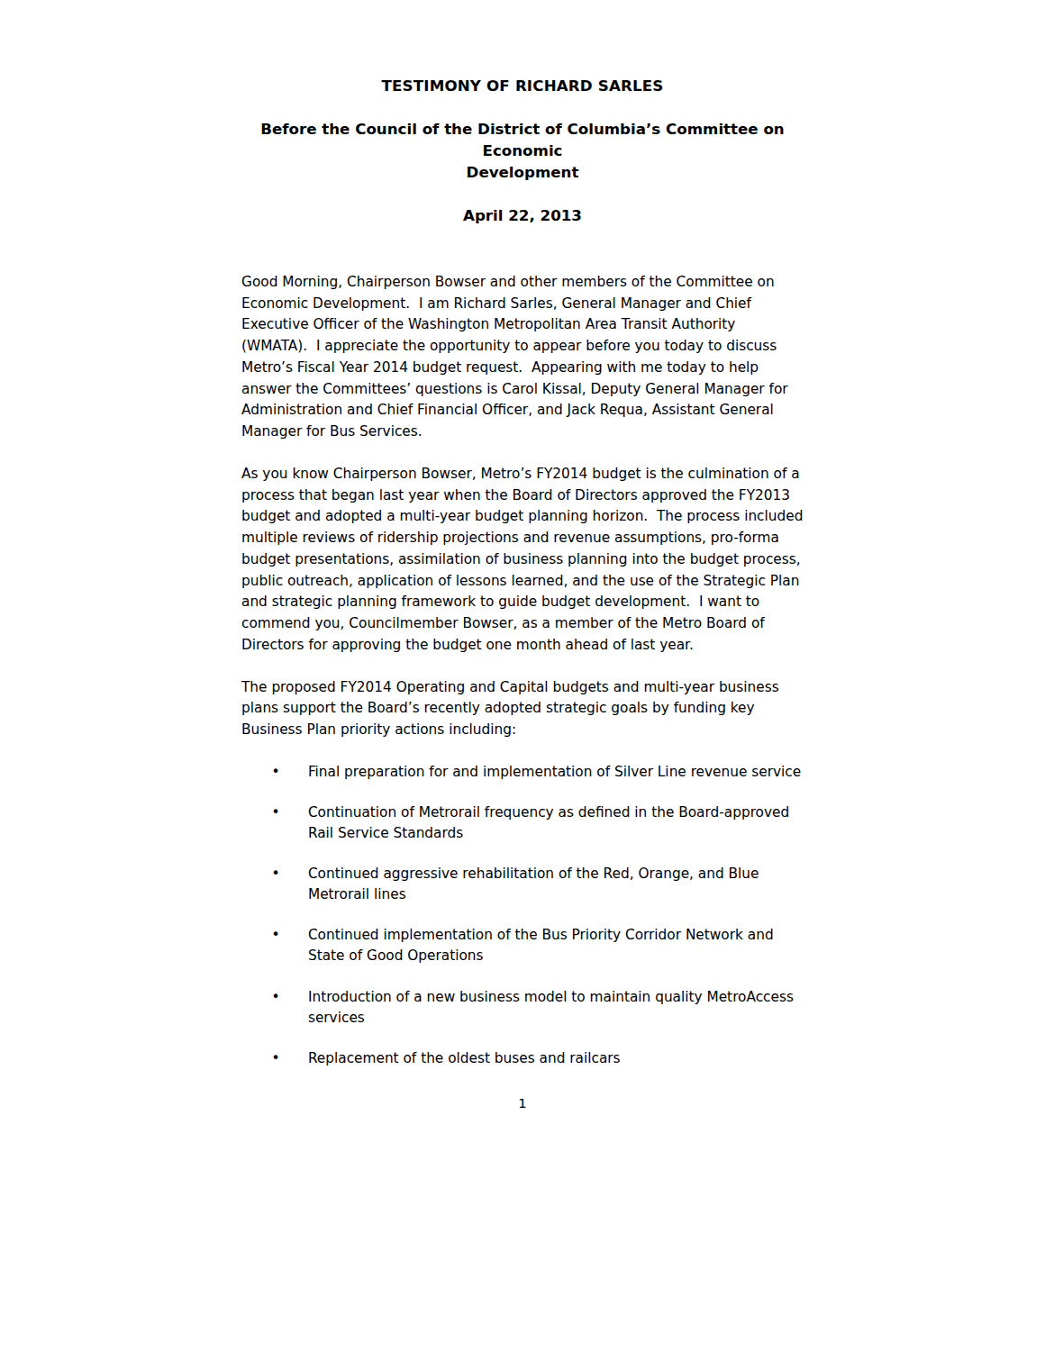TESTIMONY OF RICHARD SARLES
Before the Council of the District of Columbia’s Committee on Economic
Development
April 22, 2013
Good Morning, Chairperson Bowser and other members of the Committee on Economic Development. I am Richard Sarles, General Manager and Chief Executive Officer of the Washington Metropolitan Area Transit Authority (WMATA). I appreciate the opportunity to appear before you today to discuss Metro’s Fiscal Year 2014 budget request. Appearing with me today to help answer the Committees’ questions is Carol Kissal, Deputy General Manager for Administration and Chief Financial Officer, and Jack Requa, Assistant General Manager for Bus Services.
As you know Chairperson Bowser, Metro’s FY2014 budget is the culmination of a process that began last year when the Board of Directors approved the FY2013 budget and adopted a multi-year budget planning horizon. The process included multiple reviews of ridership projections and revenue assumptions, pro-forma budget presentations, assimilation of business planning into the budget process, public outreach, application of lessons learned, and the use of the Strategic Plan and strategic planning framework to guide budget development. I want to commend you, Councilmember Bowser, as a member of the Metro Board of Directors for approving the budget one month ahead of last year.
The proposed FY2014 Operating and Capital budgets and multi-year business plans support the Board’s recently adopted strategic goals by funding key Business Plan priority actions including:
Final preparation for and implementation of Silver Line revenue service
Continuation of Metrorail frequency as defined in the Board-approved Rail Service Standards
Continued aggressive rehabilitation of the Red, Orange, and Blue Metrorail lines
Continued implementation of the Bus Priority Corridor Network and State of Good Operations
Introduction of a new business model to maintain quality MetroAccess services
Replacement of the oldest buses and railcars
1